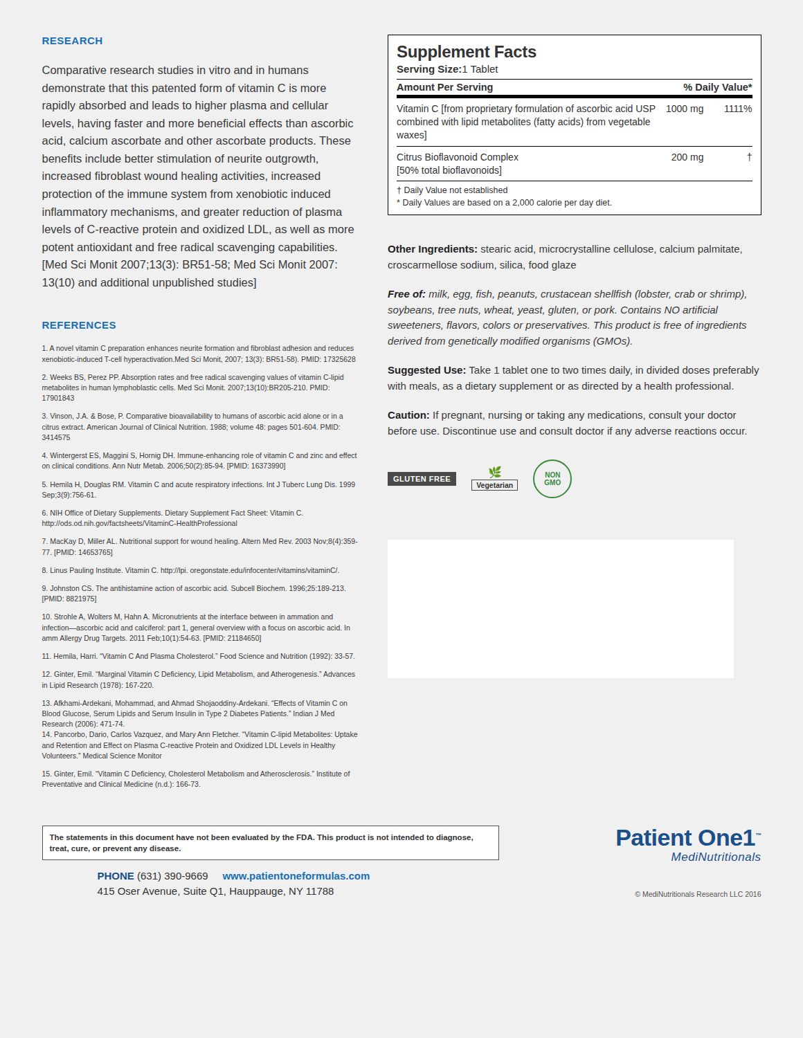RESEARCH
Comparative research studies in vitro and in humans demonstrate that this patented form of vitamin C is more rapidly absorbed and leads to higher plasma and cellular levels, having faster and more beneficial effects than ascorbic acid, calcium ascorbate and other ascorbate products. These benefits include better stimulation of neurite outgrowth, increased fibroblast wound healing activities, increased protection of the immune system from xenobiotic induced inflammatory mechanisms, and greater reduction of plasma levels of C-reactive protein and oxidized LDL, as well as more potent antioxidant and free radical scavenging capabilities. [Med Sci Monit 2007;13(3): BR51-58; Med Sci Monit 2007: 13(10) and additional unpublished studies]
REFERENCES
1. A novel vitamin C preparation enhances neurite formation and fibroblast adhesion and reduces xenobiotic-induced T-cell hyperactivation.Med Sci Monit, 2007; 13(3): BR51-58). PMID: 17325628
2. Weeks BS, Perez PP. Absorption rates and free radical scavenging values of vitamin C-lipid metabolites in human lymphoblastic cells. Med Sci Monit. 2007;13(10):BR205-210. PMID: 17901843
3. Vinson, J.A. & Bose, P. Comparative bioavailability to humans of ascorbic acid alone or in a citrus extract. American Journal of Clinical Nutrition. 1988; volume 48: pages 501-604. PMID: 3414575
4. Wintergerst ES, Maggini S, Hornig DH. Immune-enhancing role of vitamin C and zinc and effect on clinical conditions. Ann Nutr Metab. 2006;50(2):85-94. [PMID: 16373990]
5. Hemila H, Douglas RM. Vitamin C and acute respiratory infections. Int J Tuberc Lung Dis. 1999 Sep;3(9):756-61.
6. NIH Office of Dietary Supplements. Dietary Supplement Fact Sheet: Vitamin C. http://ods.od.nih.gov/factsheets/VitaminC-HealthProfessional
7. MacKay D, Miller AL. Nutritional support for wound healing. Altern Med Rev. 2003 Nov;8(4):359-77. [PMID: 14653765]
8. Linus Pauling Institute. Vitamin C. http://lpi. oregonstate.edu/infocenter/vitamins/vitaminC/.
9. Johnston CS. The antihistamine action of ascorbic acid. Subcell Biochem. 1996;25:189-213. [PMID: 8821975]
10. Strohle A, Wolters M, Hahn A. Micronutrients at the interface between in ammation and infection—ascorbic acid and calciferol: part 1, general overview with a focus on ascorbic acid. In amm Allergy Drug Targets. 2011 Feb;10(1):54-63. [PMID: 21184650]
11. Hemila, Harri. “Vitamin C And Plasma Cholesterol.” Food Science and Nutrition (1992): 33-57.
12. Ginter, Emil. “Marginal Vitamin C Deficiency, Lipid Metabolism, and Atherogenesis.” Advances in Lipid Research (1978): 167-220.
13. Afkhami-Ardekani, Mohammad, and Ahmad Shojaoddiny-Ardekani. “Effects of Vitamin C on Blood Glucose, Serum Lipids and Serum Insulin in Type 2 Diabetes Patients.” Indian J Med Research (2006): 471-74.
14. Pancorbo, Dario, Carlos Vazquez, and Mary Ann Fletcher. “Vitamin C-lipid Metabolites: Uptake and Retention and Effect on Plasma C-reactive Protein and Oxidized LDL Levels in Healthy Volunteers.” Medical Science Monitor
15. Ginter, Emil. “Vitamin C Deficiency, Cholesterol Metabolism and Atherosclerosis.” Institute of Preventative and Clinical Medicine (n.d.): 166-73.
Supplement Facts
Serving Size:1 Tablet
| Amount Per Serving | % Daily Value* |
| --- | --- |
| Vitamin C [from proprietary formulation of ascorbic acid USP combined with lipid metabolites (fatty acids) from vegetable waxes] | 1000 mg | 1111% |
| Citrus Bioflavonoid Complex [50% total bioflavonoids] | 200 mg | † |
† Daily Value not established
* Daily Values are based on a 2,000 calorie per day diet.
Other Ingredients: stearic acid, microcrystalline cellulose, calcium palmitate, croscarmellose sodium, silica, food glaze
Free of: milk, egg, fish, peanuts, crustacean shellfish (lobster, crab or shrimp), soybeans, tree nuts, wheat, yeast, gluten, or pork. Contains NO artificial sweeteners, flavors, colors or preservatives. This product is free of ingredients derived from genetically modified organisms (GMOs).
Suggested Use: Take 1 tablet one to two times daily, in divided doses preferably with meals, as a dietary supplement or as directed by a health professional.
Caution: If pregnant, nursing or taking any medications, consult your doctor before use. Discontinue use and consult doctor if any adverse reactions occur.
GLUTEN FREE
🌿 Vegetarian
NON GMO
The statements in this document have not been evaluated by the FDA. This product is not intended to diagnose, treat, cure, or prevent any disease.
Patient One1™
MediNutritionals
PHONE (631) 390-9669 www.patientoneformulas.com
415 Oser Avenue, Suite Q1, Hauppauge, NY 11788
© MediNutritionals Research LLC 2016